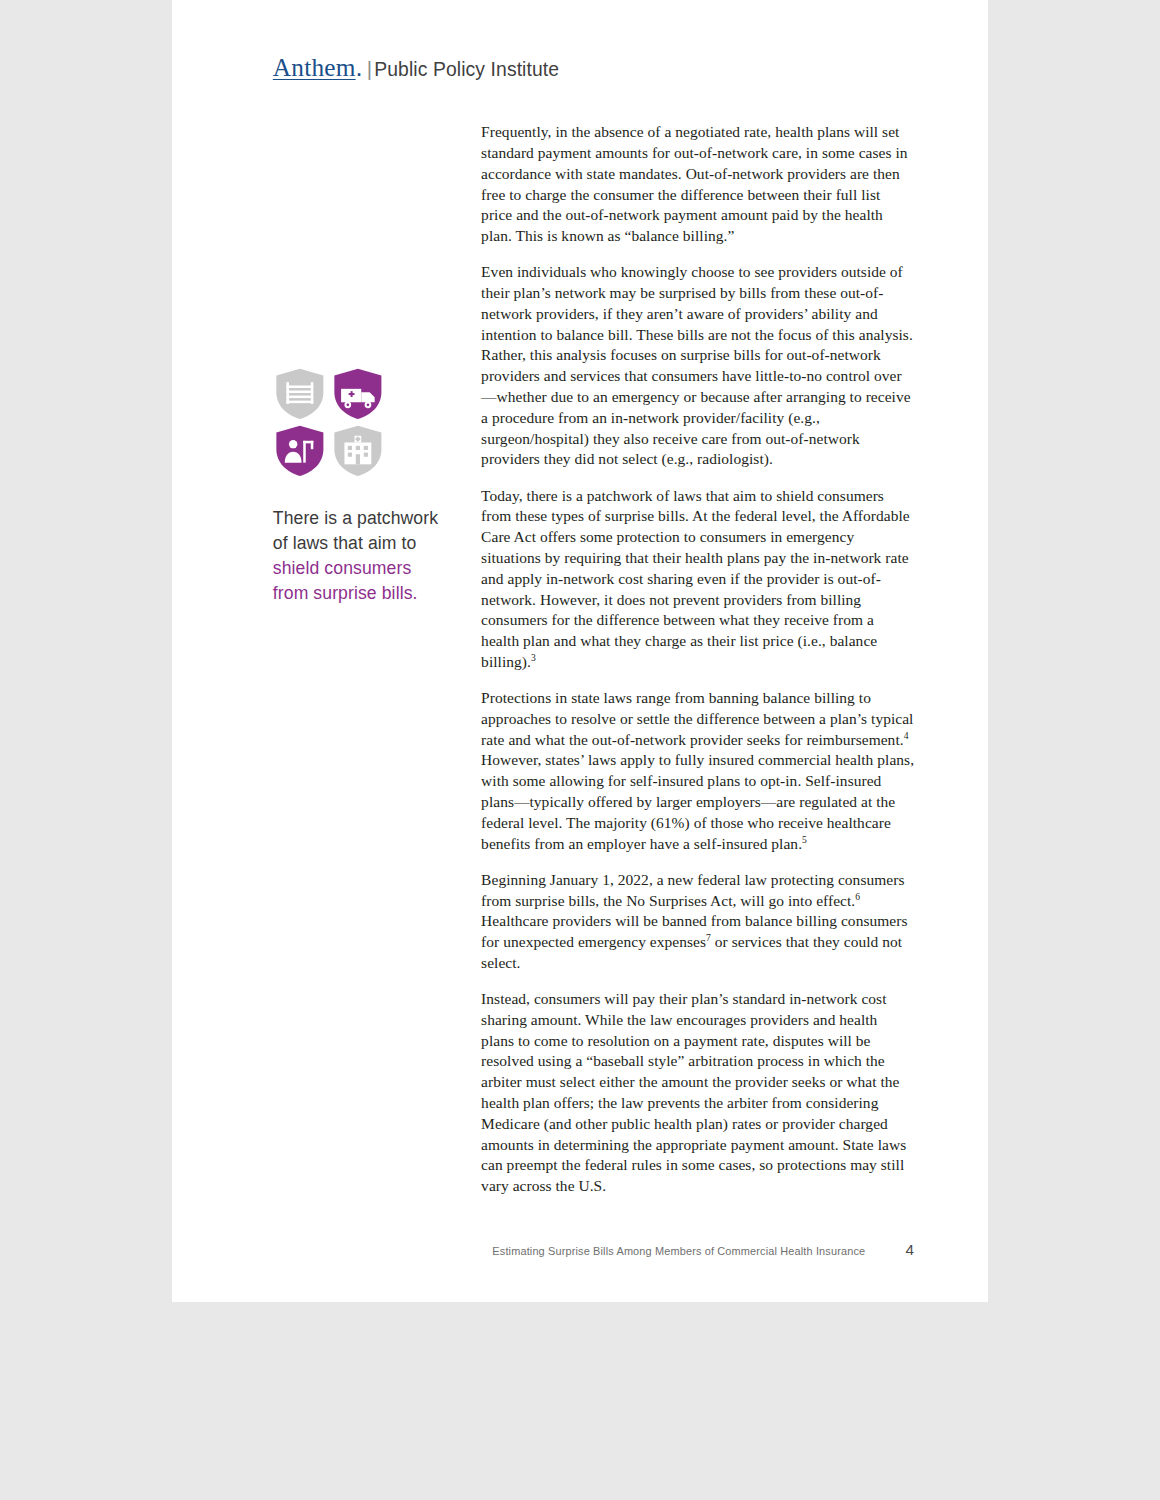Anthem.|Public Policy Institute
There is a patchwork of laws that aim to shield consumers from surprise bills.
Frequently, in the absence of a negotiated rate, health plans will set standard payment amounts for out-of-network care, in some cases in accordance with state mandates. Out-of-network providers are then free to charge the consumer the difference between their full list price and the out-of-network payment amount paid by the health plan. This is known as “balance billing.”
Even individuals who knowingly choose to see providers outside of their plan’s network may be surprised by bills from these out-of-network providers, if they aren’t aware of providers’ ability and intention to balance bill. These bills are not the focus of this analysis. Rather, this analysis focuses on surprise bills for out-of-network providers and services that consumers have little-to-no control over—whether due to an emergency or because after arranging to receive a procedure from an in-network provider/facility (e.g., surgeon/hospital) they also receive care from out-of-network providers they did not select (e.g., radiologist).
Today, there is a patchwork of laws that aim to shield consumers from these types of surprise bills. At the federal level, the Affordable Care Act offers some protection to consumers in emergency situations by requiring that their health plans pay the in-network rate and apply in-network cost sharing even if the provider is out-of-network. However, it does not prevent providers from billing consumers for the difference between what they receive from a health plan and what they charge as their list price (i.e., balance billing).3
Protections in state laws range from banning balance billing to approaches to resolve or settle the difference between a plan’s typical rate and what the out-of-network provider seeks for reimbursement.4 However, states’ laws apply to fully insured commercial health plans, with some allowing for self-insured plans to opt-in. Self-insured plans—typically offered by larger employers—are regulated at the federal level. The majority (61%) of those who receive healthcare benefits from an employer have a self-insured plan.5
Beginning January 1, 2022, a new federal law protecting consumers from surprise bills, the No Surprises Act, will go into effect.6 Healthcare providers will be banned from balance billing consumers for unexpected emergency expenses7 or services that they could not select.
Instead, consumers will pay their plan’s standard in-network cost sharing amount. While the law encourages providers and health plans to come to resolution on a payment rate, disputes will be resolved using a “baseball style” arbitration process in which the arbiter must select either the amount the provider seeks or what the health plan offers; the law prevents the arbiter from considering Medicare (and other public health plan) rates or provider charged amounts in determining the appropriate payment amount. State laws can preempt the federal rules in some cases, so protections may still vary across the U.S.
Estimating Surprise Bills Among Members of Commercial Health Insurance 4